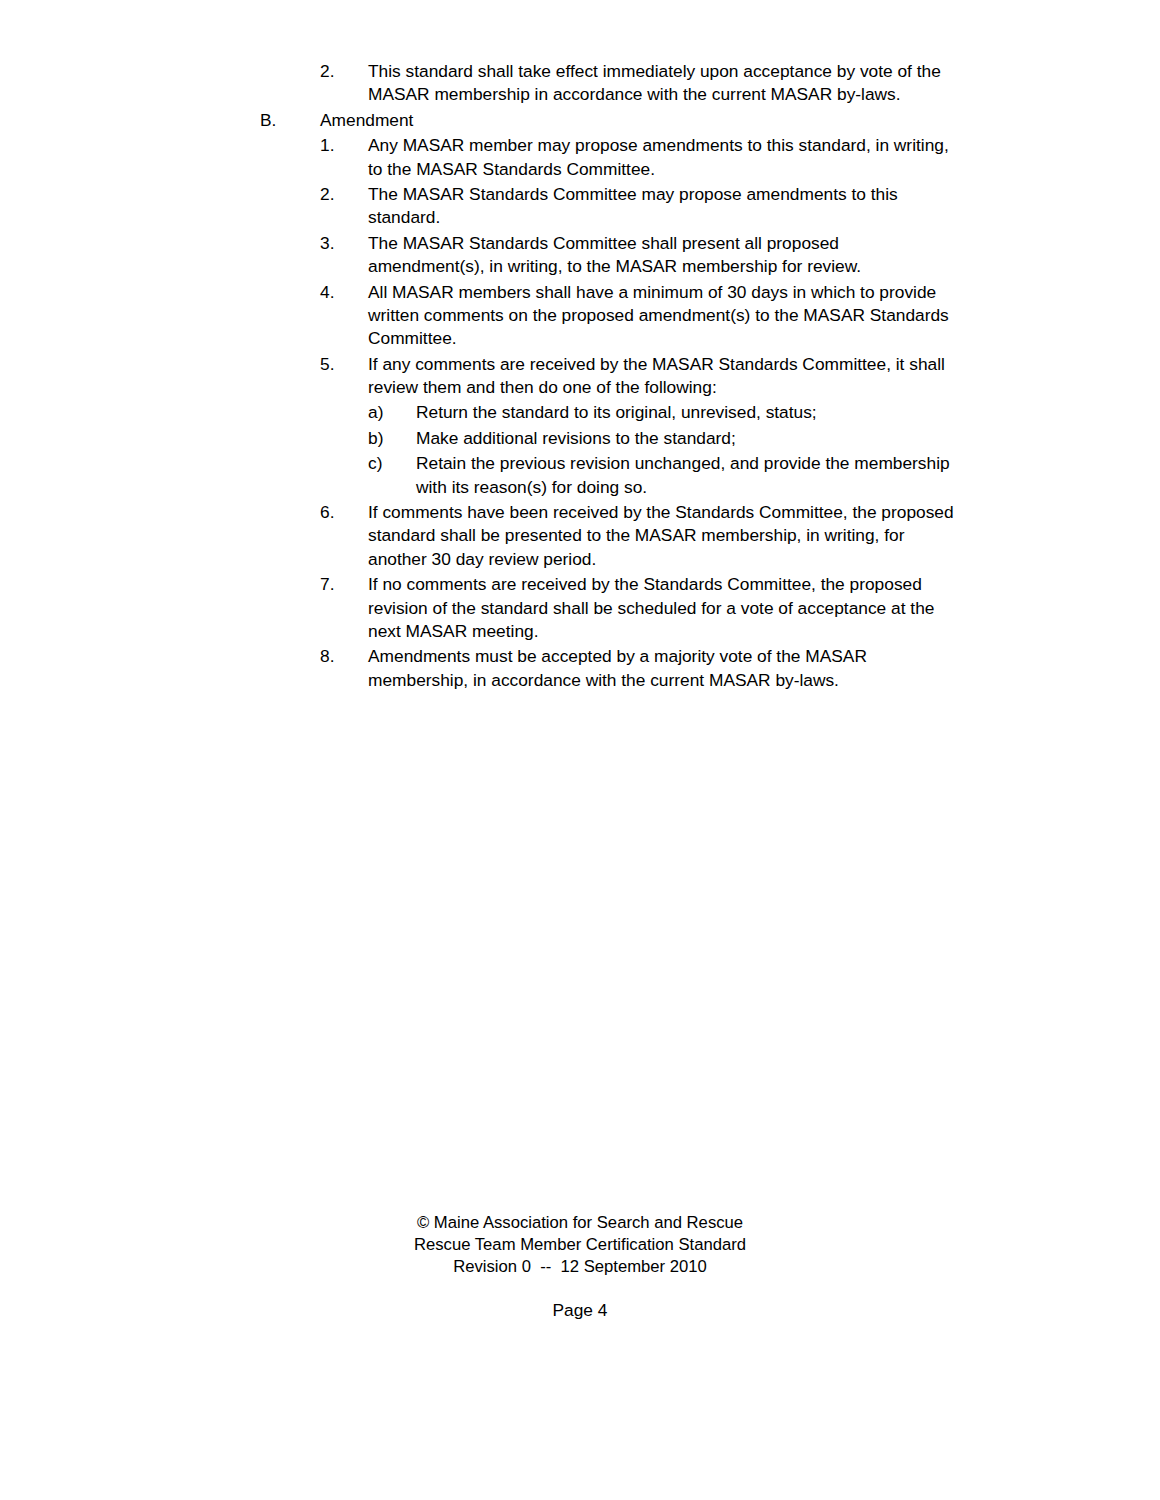2.
This standard shall take effect immediately upon acceptance by vote of the MASAR membership in accordance with the current MASAR by-laws.
B.
Amendment
1.
Any MASAR member may propose amendments to this standard, in writing, to the MASAR Standards Committee.
2.
The MASAR Standards Committee may propose amendments to this standard.
3.
The MASAR Standards Committee shall present all proposed amendment(s), in writing, to the MASAR membership for review.
4.
All MASAR members shall have a minimum of 30 days in which to provide written comments on the proposed amendment(s) to the MASAR Standards Committee.
5.
If any comments are received by the MASAR Standards Committee, it shall review them and then do one of the following:
a)
Return the standard to its original, unrevised, status;
b)
Make additional revisions to the standard;
c)
Retain the previous revision unchanged, and provide the membership with its reason(s) for doing so.
6.
If comments have been received by the Standards Committee, the proposed standard shall be presented to the MASAR membership, in writing, for another 30 day review period.
7.
If no comments are received by the Standards Committee, the proposed revision of the standard shall be scheduled for a vote of acceptance at the next MASAR meeting.
8.
Amendments must be accepted by a majority vote of the MASAR membership, in accordance with the current MASAR by-laws.
© Maine Association for Search and Rescue
Rescue Team Member Certification Standard
Revision 0 -- 12 September 2010
Page 4